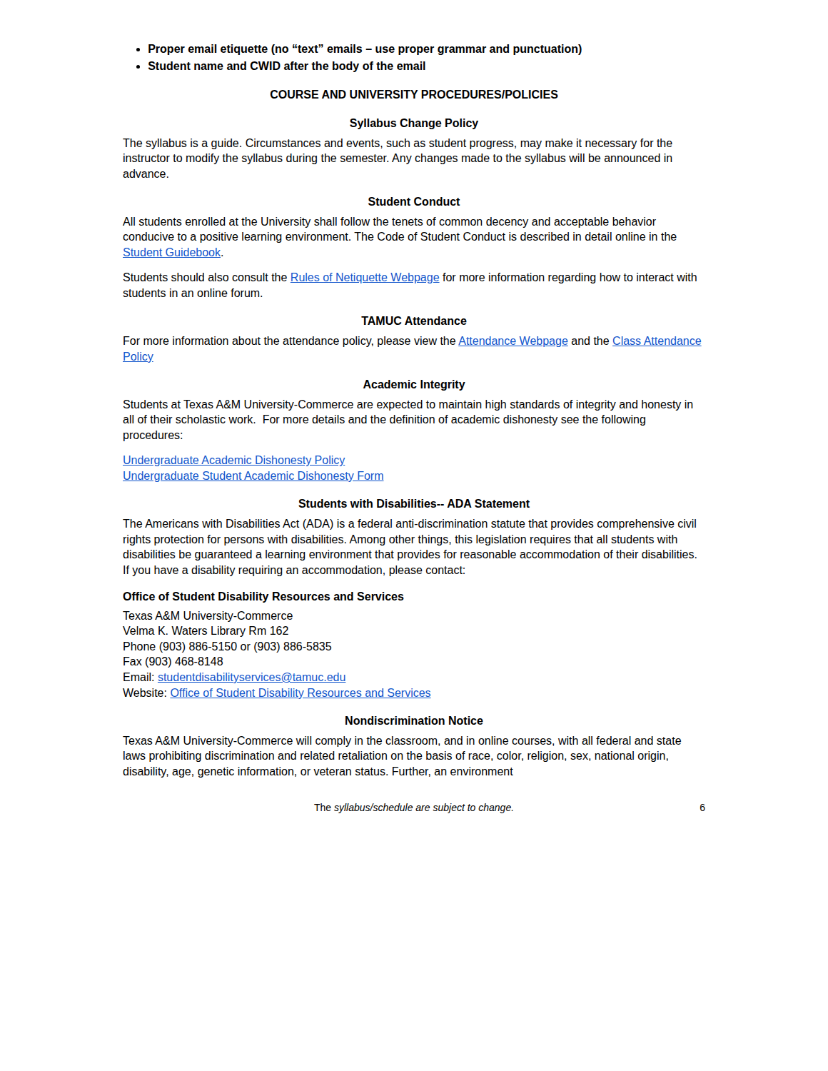Proper email etiquette (no “text” emails – use proper grammar and punctuation)
Student name and CWID after the body of the email
COURSE AND UNIVERSITY PROCEDURES/POLICIES
Syllabus Change Policy
The syllabus is a guide. Circumstances and events, such as student progress, may make it necessary for the instructor to modify the syllabus during the semester. Any changes made to the syllabus will be announced in advance.
Student Conduct
All students enrolled at the University shall follow the tenets of common decency and acceptable behavior conducive to a positive learning environment. The Code of Student Conduct is described in detail online in the Student Guidebook.
Students should also consult the Rules of Netiquette Webpage for more information regarding how to interact with students in an online forum.
TAMUC Attendance
For more information about the attendance policy, please view the Attendance Webpage and the Class Attendance Policy
Academic Integrity
Students at Texas A&M University-Commerce are expected to maintain high standards of integrity and honesty in all of their scholastic work. For more details and the definition of academic dishonesty see the following procedures:
Undergraduate Academic Dishonesty Policy Undergraduate Student Academic Dishonesty Form
Students with Disabilities-- ADA Statement
The Americans with Disabilities Act (ADA) is a federal anti-discrimination statute that provides comprehensive civil rights protection for persons with disabilities. Among other things, this legislation requires that all students with disabilities be guaranteed a learning environment that provides for reasonable accommodation of their disabilities. If you have a disability requiring an accommodation, please contact:
Office of Student Disability Resources and Services
Texas A&M University-Commerce
Velma K. Waters Library Rm 162
Phone (903) 886-5150 or (903) 886-5835
Fax (903) 468-8148
Email: studentdisabilityservices@tamuc.edu
Website: Office of Student Disability Resources and Services
Nondiscrimination Notice
Texas A&M University-Commerce will comply in the classroom, and in online courses, with all federal and state laws prohibiting discrimination and related retaliation on the basis of race, color, religion, sex, national origin, disability, age, genetic information, or veteran status. Further, an environment
The syllabus/schedule are subject to change. 6